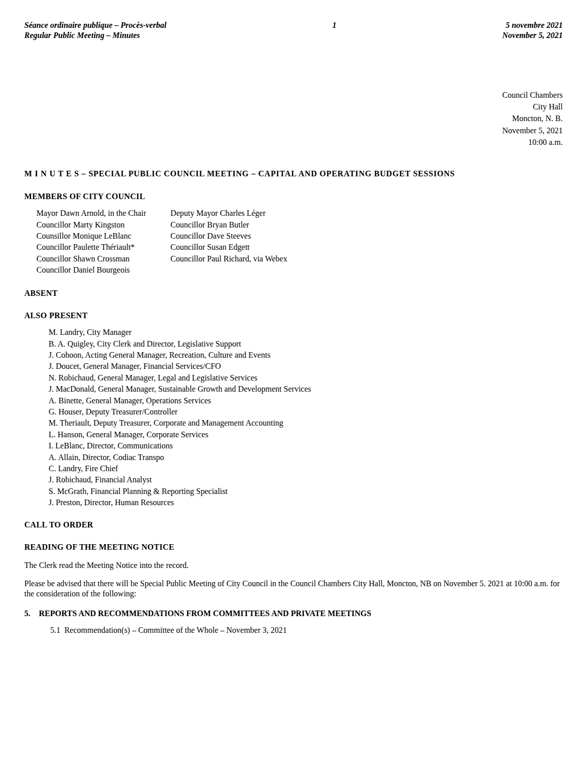Séance ordinaire publique – Procès-verbal
Regular Public Meeting – Minutes
1
5 novembre 2021
November 5, 2021
Council Chambers
City Hall
Moncton, N. B.
November 5, 2021
10:00 a.m.
M I N U T E S – SPECIAL PUBLIC COUNCIL MEETING – CAPITAL AND OPERATING BUDGET SESSIONS
MEMBERS OF CITY COUNCIL
| Mayor Dawn Arnold, in the Chair | Deputy Mayor Charles Léger |
| Councillor Marty Kingston | Councillor Bryan Butler |
| Counsillor Monique LeBlanc | Councillor Dave Steeves |
| Councillor Paulette Thériault* | Councillor Susan Edgett |
| Councillor Shawn Crossman | Councillor Paul Richard, via Webex |
| Councillor Daniel Bourgeois | |
ABSENT
ALSO PRESENT
M. Landry, City Manager
B. A. Quigley, City Clerk and Director, Legislative Support
J. Cohoon, Acting General Manager, Recreation, Culture and Events
J. Doucet, General Manager, Financial Services/CFO
N. Robichaud, General Manager, Legal and Legislative Services
J. MacDonald, General Manager, Sustainable Growth and Development Services
A. Binette, General Manager, Operations Services
G. Houser, Deputy Treasurer/Controller
M. Theriault, Deputy Treasurer, Corporate and Management Accounting
L. Hanson, General Manager, Corporate Services
I. LeBlanc, Director, Communications
A. Allain, Director, Codiac Transpo
C. Landry, Fire Chief
J. Robichaud, Financial Analyst
S. McGrath, Financial Planning & Reporting Specialist
J. Preston, Director, Human Resources
CALL TO ORDER
READING OF THE MEETING NOTICE
The Clerk read the Meeting Notice into the record.
Please be advised that there will be Special Public Meeting of City Council in the Council Chambers City Hall, Moncton, NB on November 5. 2021 at 10:00 a.m. for the consideration of the following:
5. REPORTS AND RECOMMENDATIONS FROM COMMITTEES AND PRIVATE MEETINGS
5.1 Recommendation(s) – Committee of the Whole – November 3, 2021